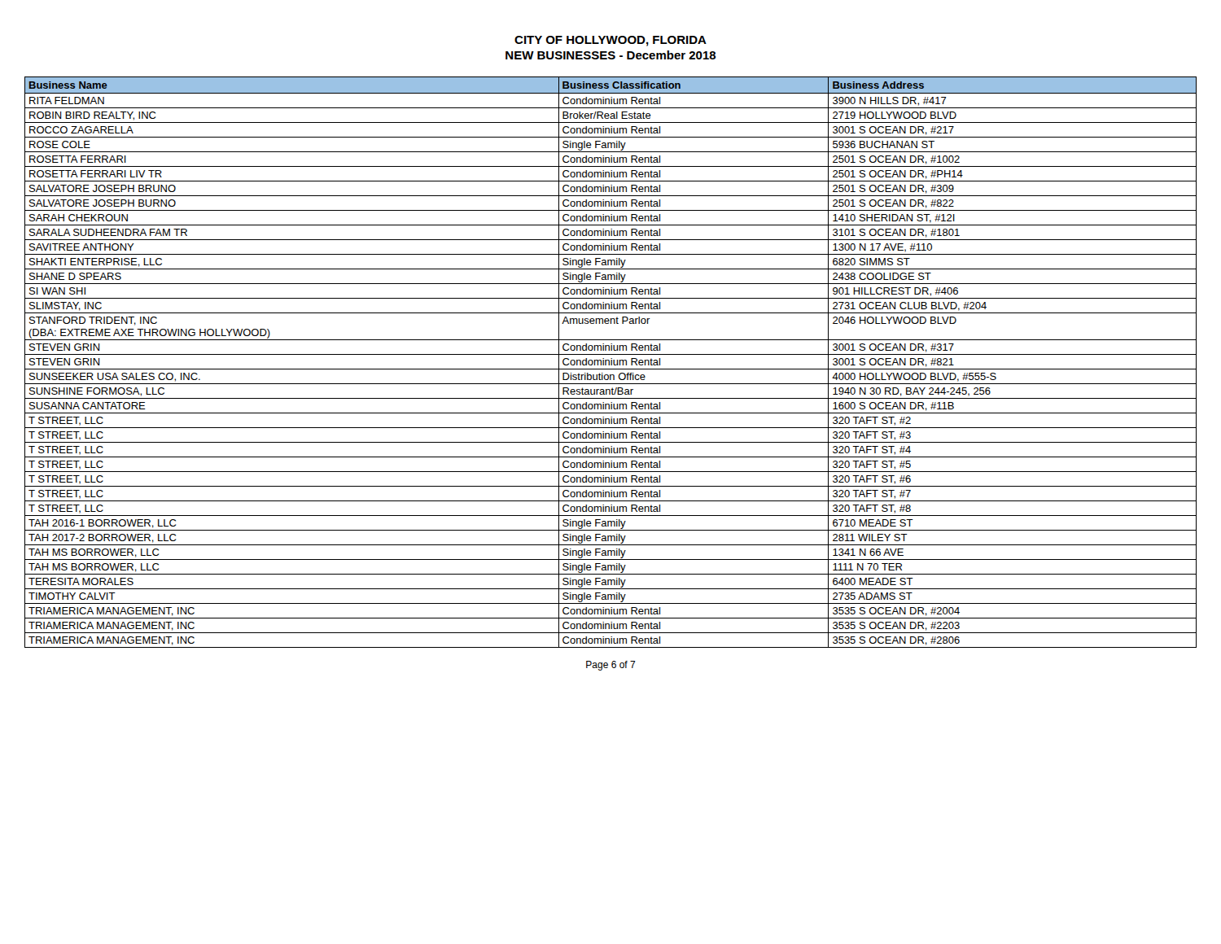CITY OF HOLLYWOOD, FLORIDA
NEW BUSINESSES - December 2018
| Business Name | Business Classification | Business Address |
| --- | --- | --- |
| RITA FELDMAN | Condominium Rental | 3900 N HILLS DR, #417 |
| ROBIN BIRD REALTY, INC | Broker/Real Estate | 2719 HOLLYWOOD BLVD |
| ROCCO ZAGARELLA | Condominium Rental | 3001 S OCEAN DR, #217 |
| ROSE COLE | Single Family | 5936 BUCHANAN ST |
| ROSETTA FERRARI | Condominium Rental | 2501 S OCEAN DR, #1002 |
| ROSETTA FERRARI LIV TR | Condominium Rental | 2501 S OCEAN DR, #PH14 |
| SALVATORE JOSEPH BRUNO | Condominium Rental | 2501 S OCEAN DR, #309 |
| SALVATORE JOSEPH BURNO | Condominium Rental | 2501 S OCEAN DR, #822 |
| SARAH CHEKROUN | Condominium Rental | 1410 SHERIDAN ST, #12I |
| SARALA SUDHEENDRA FAM TR | Condominium Rental | 3101 S OCEAN DR, #1801 |
| SAVITREE ANTHONY | Condominium Rental | 1300 N 17 AVE, #110 |
| SHAKTI ENTERPRISE, LLC | Single Family | 6820 SIMMS ST |
| SHANE D SPEARS | Single Family | 2438 COOLIDGE ST |
| SI WAN SHI | Condominium Rental | 901 HILLCREST DR, #406 |
| SLIMSTAY, INC | Condominium Rental | 2731 OCEAN CLUB BLVD, #204 |
| STANFORD TRIDENT, INC (DBA: EXTREME AXE THROWING HOLLYWOOD) | Amusement Parlor | 2046 HOLLYWOOD BLVD |
| STEVEN GRIN | Condominium Rental | 3001 S OCEAN DR, #317 |
| STEVEN GRIN | Condominium Rental | 3001 S OCEAN DR, #821 |
| SUNSEEKER USA SALES CO, INC. | Distribution Office | 4000 HOLLYWOOD BLVD, #555-S |
| SUNSHINE FORMOSA, LLC | Restaurant/Bar | 1940 N 30 RD, BAY 244-245, 256 |
| SUSANNA CANTATORE | Condominium Rental | 1600 S OCEAN DR, #11B |
| T STREET, LLC | Condominium Rental | 320 TAFT ST, #2 |
| T STREET, LLC | Condominium Rental | 320 TAFT ST, #3 |
| T STREET, LLC | Condominium Rental | 320 TAFT ST, #4 |
| T STREET, LLC | Condominium Rental | 320 TAFT ST, #5 |
| T STREET, LLC | Condominium Rental | 320 TAFT ST, #6 |
| T STREET, LLC | Condominium Rental | 320 TAFT ST, #7 |
| T STREET, LLC | Condominium Rental | 320 TAFT ST, #8 |
| TAH 2016-1 BORROWER, LLC | Single Family | 6710 MEADE ST |
| TAH 2017-2 BORROWER, LLC | Single Family | 2811 WILEY ST |
| TAH MS BORROWER, LLC | Single Family | 1341 N 66 AVE |
| TAH MS BORROWER, LLC | Single Family | 1111 N 70 TER |
| TERESITA MORALES | Single Family | 6400 MEADE ST |
| TIMOTHY CALVIT | Single Family | 2735 ADAMS ST |
| TRIAMERICA MANAGEMENT, INC | Condominium Rental | 3535 S OCEAN DR, #2004 |
| TRIAMERICA MANAGEMENT, INC | Condominium Rental | 3535 S OCEAN DR, #2203 |
| TRIAMERICA MANAGEMENT, INC | Condominium Rental | 3535 S OCEAN DR, #2806 |
Page 6 of 7